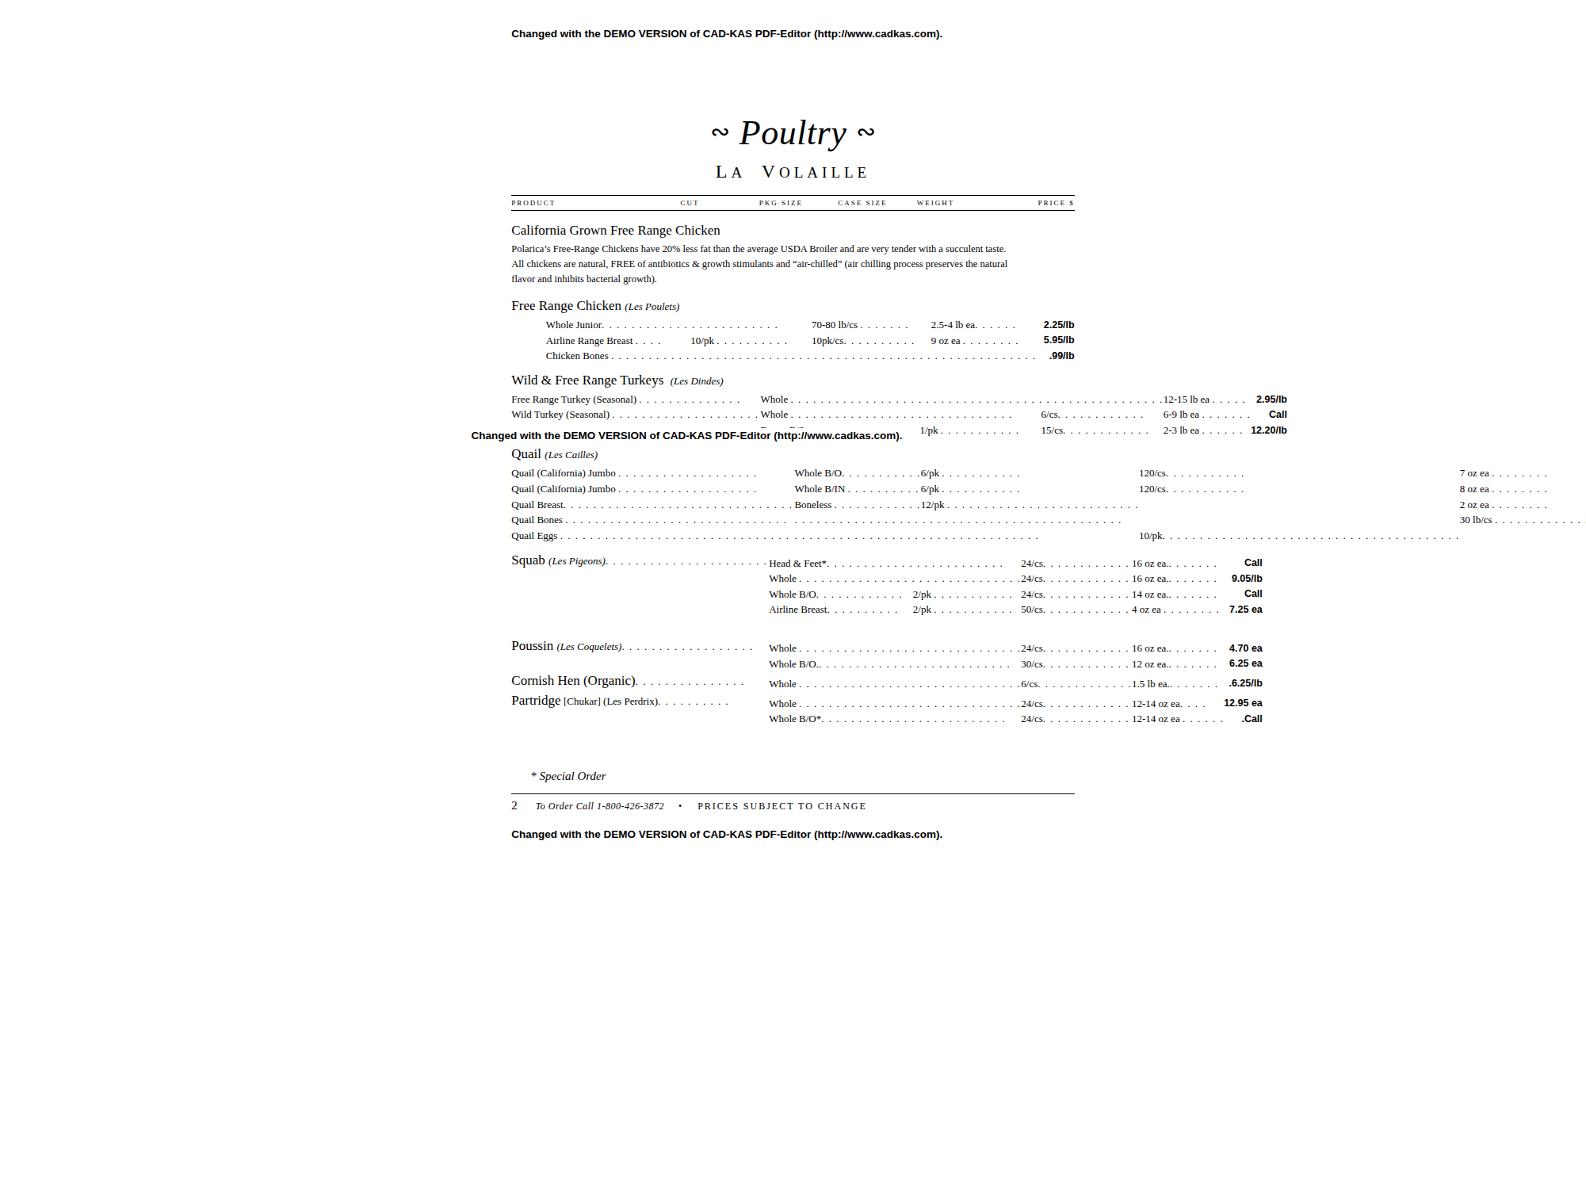Changed with the DEMO VERSION of CAD-KAS PDF-Editor (http://www.cadkas.com).
∾ Poultry ∾
LA VOLAILLE
| PRODUCT | CUT | PKG SIZE | CASE SIZE | WEIGHT | PRICE $ |
California Grown Free Range Chicken
Polarica’s Free-Range Chickens have 20% less fat than the average USDA Broiler and are very tender with a succulent taste.
All chickens are natural, FREE of antibiotics & growth stimulants and “air-chilled” (air chilling process preserves the natural
flavor and inhibits bacterial growth).
Free Range Chicken (Les Poulets)
| | Whole Junior . . . . . . . . . . . . . . . . . . . . . . . . | 70-80 lb/cs . . . . . . . | 2.5-4 lb ea . . . . . . | 2.25/lb |
| | Airline Range Breast . . . . | 10/pk . . . . . . . . . . | 10pk/cs . . . . . . . . . . | 9 oz ea . . . . . . . . | 5.95/lb |
| | Chicken Bones . . . . . . . . . . . . . . . . . . . . . . . . . . . . . . . . . . . . . . . . . . . . . . . . . . . . . . . . . | .99/lb |
Wild & Free Range Turkeys (Les Dindes)
| Free Range Turkey (Seasonal) . . . . . . . . . . . . . . | Whole . . . . . . . . . . . . . . . . . . . . . . . . . . . . . . . . . . . . . . . . . . . . . . . . . . | 12-15 lb ea . . . . . | 2.95/lb |
| Wild Turkey (Seasonal) . . . . . . . . . . . . . . . . . . . . | Whole . . . . . . . . . . . . . . . . . . . . . . . . . . . . . . | 6/cs . . . . . . . . . . . . | 6-9 lb ea . . . . . . . | Call |
| | Breast B/0 . . . . . . . . . . . . | 1/pk . . . . . . . . . . . | 15/cs . . . . . . . . . . . . | 2-3 lb ea . . . . . . | 12.20/lb |
Quail (Les Cailles)
| Quail (California) Jumbo . . . . . . . . . . . . . . . . . . . | Whole B/O . . . . . . . . . . . | 6/pk . . . . . . . . . . . | 120/cs . . . . . . . . . . . | 7 oz ea . . . . . . . . | 3.60 ea |
| Quail (California) Jumbo . . . . . . . . . . . . . . . . . . . | Whole B/IN . . . . . . . . . . | 6/pk . . . . . . . . . . . | 120/cs . . . . . . . . . . . | 8 oz ea . . . . . . . . | 3.90 ea |
| Quail Breast . . . . . . . . . . . . . . . . . . . . . . . . . . . . . . . | Boneless . . . . . . . . . . . . | 12/pk . . . . . . . . . . . . . . . . . . . . . . . . . . | | 2 oz ea . . . . . . . . | 2.30 ea |
| Quail Bones . . . . . . . . . . . . . . . . . . . . . . . . . . . . . . | . . . . . . . . . . . . . . . . . . . . . . . . . . . . . . . . . . . . . . . . . . . . | 30 lb/cs . . . . . . . . . . . . . . . . . . . . . . . | 1.25/lb |
| Quail Eggs . . . . . . . . . . . . . . . . . . . . . . . . . . . . . . . | . . . . . . . . . . . . . . . . . . . . . . . . . . . . . . . . . | 10/pk . . . . . . . . . . . . . . . . . . . . . . . . . . . . . . . . . . . . . . . . | | .27 ea |
| Squab (Les Pigeons) . . . . . . . . . . . . . . . . . . . . . . | Head & Feet* . . . . . . . . . . . . . . . . . . . . . . . . | 24/cs . . . . . . . . . . . . | 16 oz ea. . . . . . . . | Call |
| | Whole . . . . . . . . . . . . . . . . . . . . . . . . . . . . . . | 24/cs . . . . . . . . . . . . | 16 oz ea. . . . . . . . | 9.05/lb |
| | Whole B/O . . . . . . . . . . . . | 2/pk . . . . . . . . . . . | 24/cs . . . . . . . . . . . . | 14 oz ea. . . . . . . . | Call |
| | Airline Breast . . . . . . . . . . | 2/pk . . . . . . . . . . . | 50/cs . . . . . . . . . . . . | 4 oz ea . . . . . . . . | 7.25 ea |
| Poussin (Les Coquelets) . . . . . . . . . . . . . . . . . . | Whole . . . . . . . . . . . . . . . . . . . . . . . . . . . . . . | 24/cs . . . . . . . . . . . . | 16 oz ea. . . . . . . . | 4.70 ea |
| | Whole B/O. . . . . . . . . . . . . . . . . . . . . . . . . . . | 30/cs . . . . . . . . . . . . | 12 oz ea. . . . . . . . | 6.25 ea |
| Cornish Hen (Organic) . . . . . . . . . . . . . . . | Whole . . . . . . . . . . . . . . . . . . . . . . . . . . . . . . | 6/cs . . . . . . . . . . . . . | 1.5 lb ea. . . . . . . . | .6.25/lb |
| Partridge [Chukar] (Les Perdrix) . . . . . . . . . . | Whole . . . . . . . . . . . . . . . . . . . . . . . . . . . . . . | 24/cs . . . . . . . . . . . . | 12-14 oz ea . . . . | 12.95 ea |
| | Whole B/O* . . . . . . . . . . . . . . . . . . . . . . . . . | 24/cs . . . . . . . . . . . . | 12-14 oz ea . . . . . . | .Call |
Changed with the DEMO VERSION of CAD-KAS PDF-Editor (http://www.cadkas.com).
* Special Order
2 To Order Call 1-800-426-3872 • PRICES SUBJECT TO CHANGE
Changed with the DEMO VERSION of CAD-KAS PDF-Editor (http://www.cadkas.com).